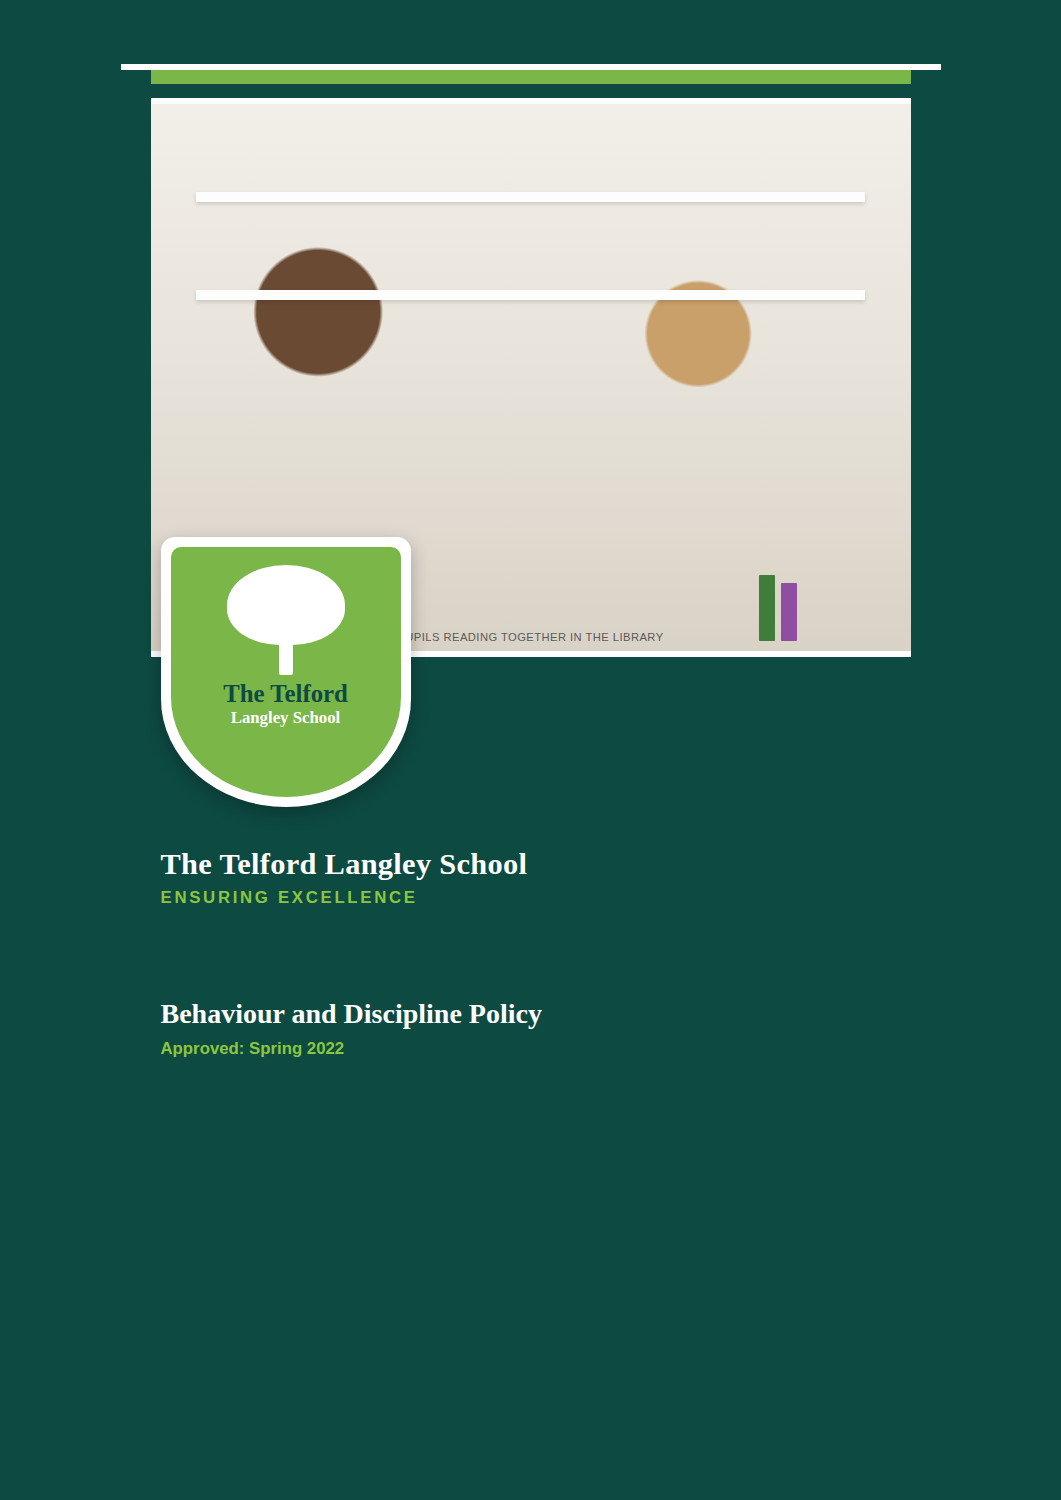Pupils reading together in the library
The Telford Langley School
The Telford Langley School
Ensuring Excellence
Behaviour and Discipline Policy
Approved: Spring 2022